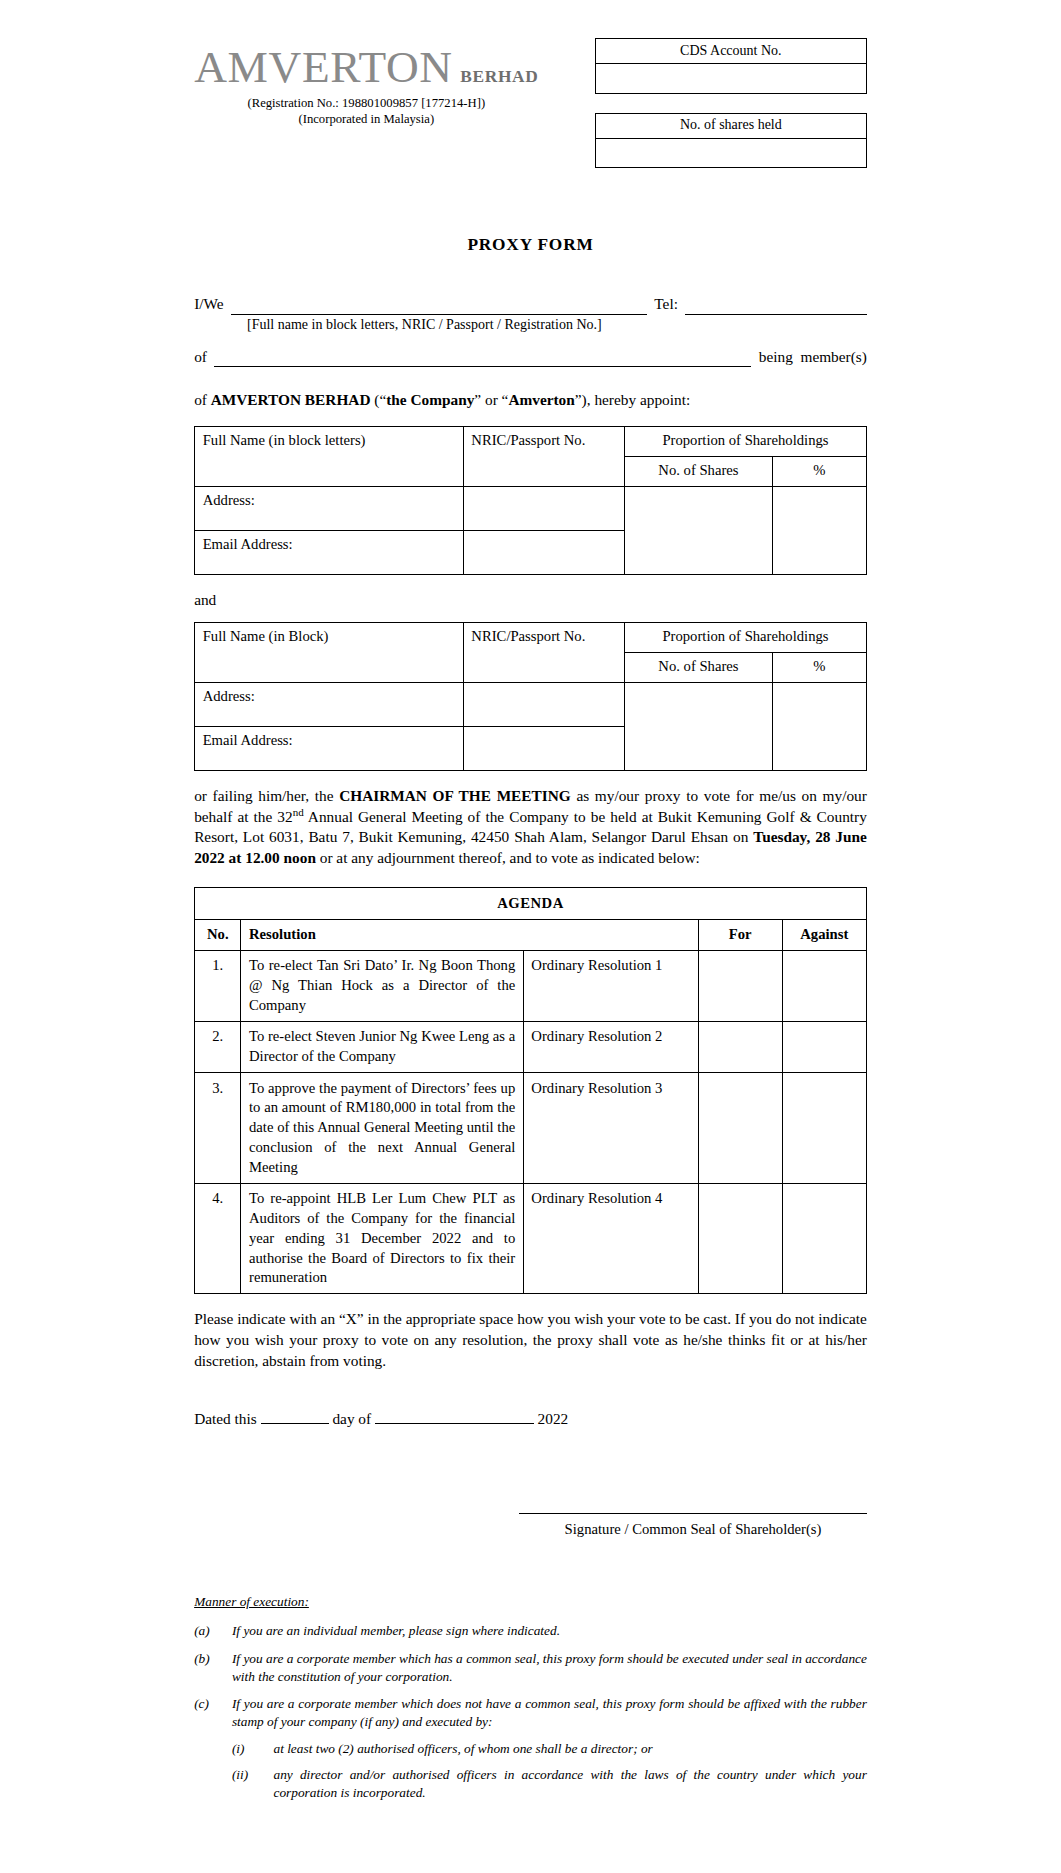AMVERTONBERHAD
(Registration No.: 198801009857 [177214-H])
(Incorporated in Malaysia)
| CDS Account No. |
| No. of shares held |
PROXY FORM
I/We Tel:
[Full name in block letters, NRIC / Passport / Registration No.]
of being member(s)
of AMVERTON BERHAD (“the Company” or “Amverton”), hereby appoint:
| Full Name (in block letters) | NRIC/Passport No. | Proportion of Shareholdings |
| --- | --- | --- |
| No. of Shares | % |
| Address: | | | |
| Email Address: | |
and
| Full Name (in Block) | NRIC/Passport No. | Proportion of Shareholdings |
| --- | --- | --- |
| No. of Shares | % |
| Address: | | | |
| Email Address: | |
or failing him/her, the CHAIRMAN OF THE MEETING as my/our proxy to vote for me/us on my/our behalf at the 32nd Annual General Meeting of the Company to be held at Bukit Kemuning Golf & Country Resort, Lot 6031, Batu 7, Bukit Kemuning, 42450 Shah Alam, Selangor Darul Ehsan on Tuesday, 28 June 2022 at 12.00 noon or at any adjournment thereof, and to vote as indicated below:
| AGENDA |
| No. | Resolution | For | Against |
| 1. | To re-elect Tan Sri Dato’ Ir. Ng Boon Thong @ Ng Thian Hock as a Director of the Company | Ordinary Resolution 1 | | |
| 2. | To re-elect Steven Junior Ng Kwee Leng as a Director of the Company | Ordinary Resolution 2 | | |
| 3. | To approve the payment of Directors’ fees up to an amount of RM180,000 in total from the date of this Annual General Meeting until the conclusion of the next Annual General Meeting | Ordinary Resolution 3 | | |
| 4. | To re-appoint HLB Ler Lum Chew PLT as Auditors of the Company for the financial year ending 31 December 2022 and to authorise the Board of Directors to fix their remuneration | Ordinary Resolution 4 | | |
Please indicate with an “X” in the appropriate space how you wish your vote to be cast. If you do not indicate how you wish your proxy to vote on any resolution, the proxy shall vote as he/she thinks fit or at his/her discretion, abstain from voting.
Dated this day of 2022
Signature / Common Seal of Shareholder(s)
Manner of execution:
(a) If you are an individual member, please sign where indicated.
(b) If you are a corporate member which has a common seal, this proxy form should be executed under seal in accordance with the constitution of your corporation.
(c) If you are a corporate member which does not have a common seal, this proxy form should be affixed with the rubber stamp of your company (if any) and executed by:
(i) at least two (2) authorised officers, of whom one shall be a director; or
(ii) any director and/or authorised officers in accordance with the laws of the country under which your corporation is incorporated.